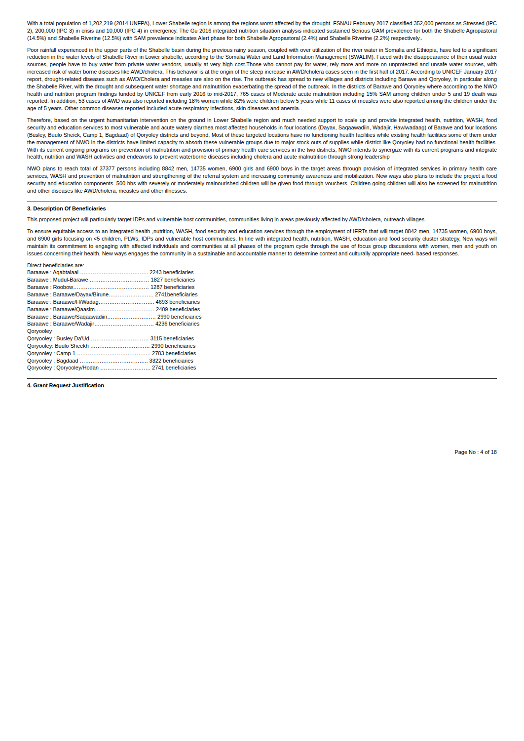With a total population of 1,202,219 (2014 UNFPA), Lower Shabelle region is among the regions worst affected by the drought. FSNAU February 2017 classified 352,000 persons as Stressed (IPC 2), 200,000 (IPC 3) in crisis and 10,000 (IPC 4) in emergency. The Gu 2016 integrated nutrition situation analysis indicated sustained Serious GAM prevalence for both the Shabelle Agropastoral (14.5%) and Shabelle Riverine (12.5%) with SAM prevalence indicates Alert phase for both Shabelle Agropastoral (2.4%) and Shabelle Riverine (2.2%) respectively..
Poor rainfall experienced in the upper parts of the Shabelle basin during the previous rainy season, coupled with over utilization of the river water in Somalia and Ethiopia, have led to a significant reduction in the water levels of Shabelle River in Lower shabelle, according to the Somalia Water and Land Information Management (SWALIM). Faced with the disappearance of their usual water sources, people have to buy water from private water vendors, usually at very high cost.Those who cannot pay for water, rely more and more on unprotected and unsafe water sources, with increased risk of water borne diseases like AWD/cholera. This behavior is at the origin of the steep increase in AWD/cholera cases seen in the first half of 2017. According to UNICEF January 2017 report, drought-related diseases such as AWD/Cholera and measles are also on the rise. The outbreak has spread to new villages and districts including Barawe and Qoryoley, in particular along the Shabelle River, with the drought and subsequent water shortage and malnutrition exacerbating the spread of the outbreak. In the districts of Barawe and Qoryoley where according to the NWO health and nutrition program findings funded by UNICEF from early 2016 to mid-2017, 765 cases of Moderate acute malnutrition including 15% SAM among children under 5 and 19 death was reported. In addition, 53 cases of AWD was also reported including 18% women while 82% were children below 5 years while 11 cases of measles were also reported among the children under the age of 5 years. Other common diseases reported included acute respiratory infections, skin diseases and anemia.
Therefore, based on the urgent humanitarian intervention on the ground in Lower Shabelle region and much needed support to scale up and provide integrated health, nutrition, WASH, food security and education services to most vulnerable and acute watery diarrhea most affected households in four locations (Dayax, Saqaawadiin, Wadajir, Hawlwadaag) of Barawe and four locations (Busley, Buulo Sheick, Camp 1, Bagdaad) of Qoryoley districts and beyond. Most of these targeted locations have no functioning health facilities while existing health facilities some of them under the management of NWO in the districts have limited capacity to absorb these vulnerable groups due to major stock outs of supplies while district like Qoryoley had no functional health facilities. With its current ongoing programs on prevention of malnutrition and provision of primary health care services in the two districts, NWO intends to synergize with its current programs and integrate health, nutrition and WASH activities and endeavors to prevent waterborne diseases including cholera and acute malnutrition through strong leadership
NWO plans to reach total of 37377 persons including 8842 men, 14735 women, 6900 girls and 6900 boys in the target areas through provision of integrated services in primary health care services, WASH and prevention of malnutrition and strengthening of the referral system and increasing community awareness and mobilization. New ways also plans to include the project a food security and education components. 500 hhs with severely or moderately malnourished children will be given food through vouchers. Children going children will also be screened for malnutrition and other diseases like AWD/cholera, measles and other illnesses.
3. Description Of Beneficiaries
This proposed project will particularly target IDPs and vulnerable host communities, communities living in areas previously affected by AWD/cholera, outreach villages.
To ensure equitable access to an integrated health ,nutrition, WASH, food security and education services through the employment of IERTs that will target 8842 men, 14735 women, 6900 boys, and 6900 girls focusing on <5 children, PLWs, IDPs and vulnerable host communities. In line with integrated health, nutrition, WASH, education and food security cluster strategy, New ways will maintain its commitment to engaging with affected individuals and communities at all phases of the program cycle through the use of focus group discussions with women, men and youth on issues concerning their health. New ways engages the community in a sustainable and accountable manner to determine context and culturally appropriate need- based responses.
Direct beneficiaries are:
Baraawe : Aqabtalaal ……………………………….. 2243 beneficiaries
Baraawe : Mudul-Barawe …………………………… 1827 beneficiaries
Baraawe : Roobow…………………………………… 1287 beneficiaries
Baraawe : Baraawe/Dayax/Birune……………………. 2741beneficiaries
Baraawe : Baraawe/H/Wadag…………………………. 4693 beneficiaries
Baraawe : Baraawe/Qaasim…………………………… 2409 beneficiaries
Baraawe : Baraawe/Saqaawadiin……………………… 2990 beneficiaries
Baraawe : Baraawe/Wadajir…………………………… 4236 beneficiaries
Qoryooley
Qoryooley : Busley Da'Ud…………………………… 3115 beneficiaries
Qoryooley: Buulo Sheekh …………………………… 2990 beneficiaries
Qoryooley : Camp 1 ………………………………….. 2783 beneficiaries
Qoryooley : Bagdaad ……………………………….. 3322 beneficiaries
Qoryooley : Qoryooley/Hodan ………………………. 2741 beneficiaries
4. Grant Request Justification
Page No : 4 of 18